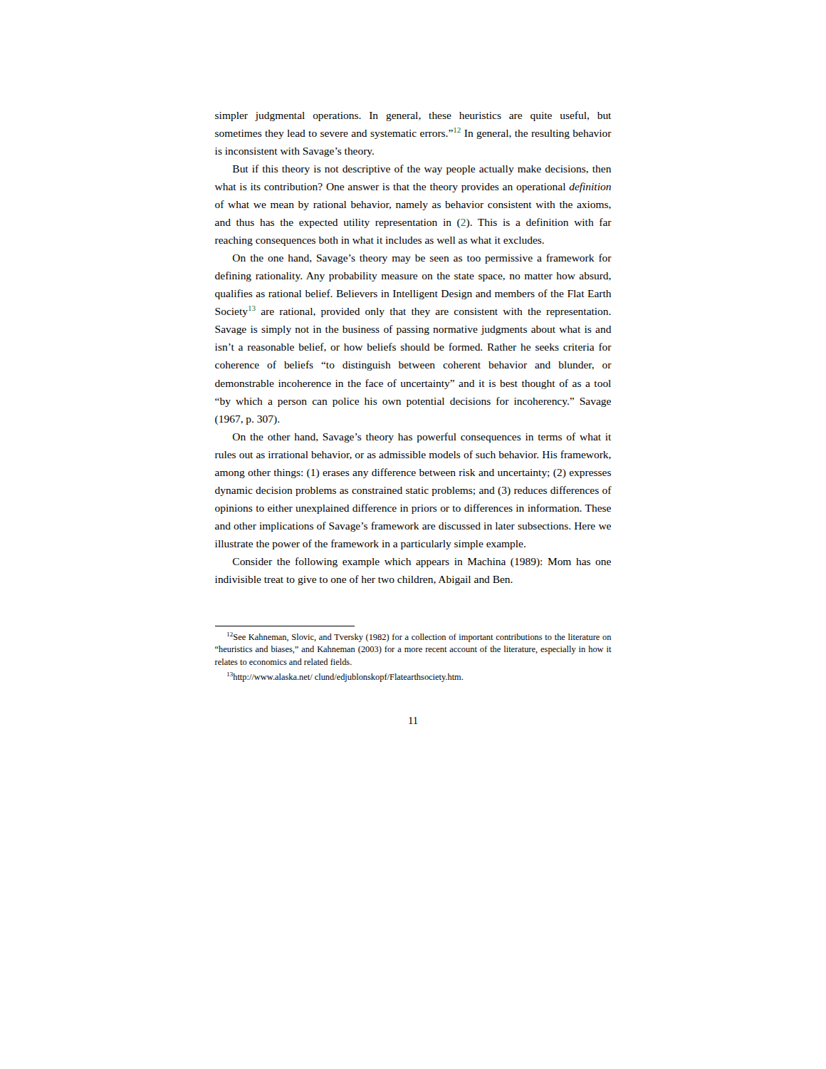simpler judgmental operations. In general, these heuristics are quite useful, but sometimes they lead to severe and systematic errors.”12 In general, the resulting behavior is inconsistent with Savage’s theory.
But if this theory is not descriptive of the way people actually make decisions, then what is its contribution? One answer is that the theory provides an operational definition of what we mean by rational behavior, namely as behavior consistent with the axioms, and thus has the expected utility representation in (2). This is a definition with far reaching consequences both in what it includes as well as what it excludes.
On the one hand, Savage’s theory may be seen as too permissive a framework for defining rationality. Any probability measure on the state space, no matter how absurd, qualifies as rational belief. Believers in Intelligent Design and members of the Flat Earth Society13 are rational, provided only that they are consistent with the representation. Savage is simply not in the business of passing normative judgments about what is and isn’t a reasonable belief, or how beliefs should be formed. Rather he seeks criteria for coherence of beliefs “to distinguish between coherent behavior and blunder, or demonstrable incoherence in the face of uncertainty” and it is best thought of as a tool “by which a person can police his own potential decisions for incoherency.” Savage (1967, p. 307).
On the other hand, Savage’s theory has powerful consequences in terms of what it rules out as irrational behavior, or as admissible models of such behavior. His framework, among other things: (1) erases any difference between risk and uncertainty; (2) expresses dynamic decision problems as constrained static problems; and (3) reduces differences of opinions to either unexplained difference in priors or to differences in information. These and other implications of Savage’s framework are discussed in later subsections. Here we illustrate the power of the framework in a particularly simple example.
Consider the following example which appears in Machina (1989): Mom has one indivisible treat to give to one of her two children, Abigail and Ben.
12See Kahneman, Slovic, and Tversky (1982) for a collection of important contributions to the literature on “heuristics and biases,” and Kahneman (2003) for a more recent account of the literature, especially in how it relates to economics and related fields.
13http://www.alaska.net/ clund/edjublonskopf/Flatearthsociety.htm.
11